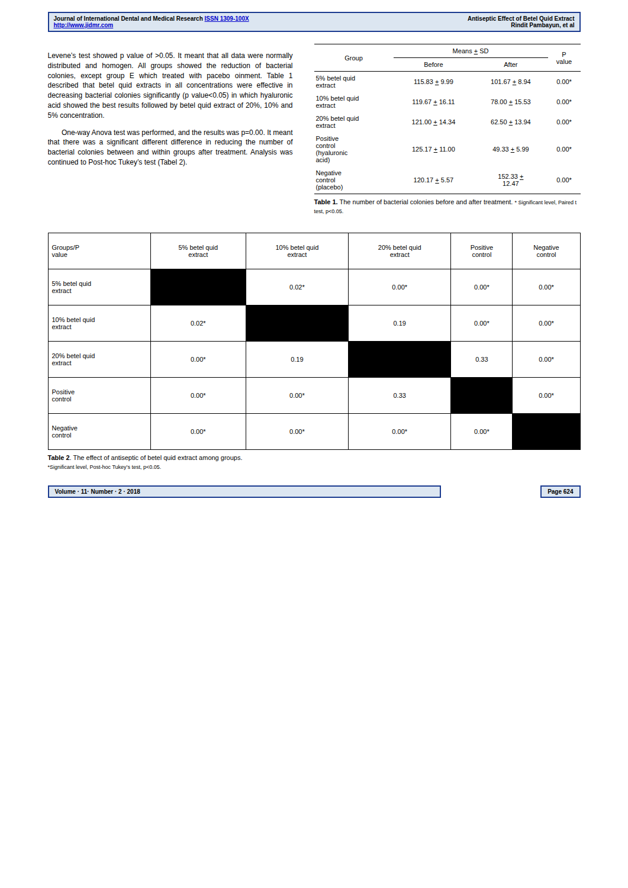Journal of International Dental and Medical Research ISSN 1309-100X
http://www.jidmr.com
Antiseptic Effect of Betel Quid Extract
Rindit Pambayun, et al
Levene’s test showed p value of >0.05. It meant that all data were normally distributed and homogen. All groups showed the reduction of bacterial colonies, except group E which treated with pacebo oinment. Table 1 described that betel quid extracts in all concentrations were effective in decreasing bacterial colonies significantly (p value<0.05) in which hyaluronic acid showed the best results followed by betel quid extract of 20%, 10% and 5% concentration.
One-way Anova test was performed, and the results was p=0.00. It meant that there was a significant different difference in reducing the number of bacterial colonies between and within groups after treatment. Analysis was continued to Post-hoc Tukey’s test (Tabel 2).
| Group | Means + SD | P value |
| Before | After |
| 5% betel quid extract | 115.83 + 9.99 | 101.67 + 8.94 | 0.00* |
| 10% betel quid extract | 119.67 + 16.11 | 78.00 + 15.53 | 0.00* |
| 20% betel quid extract | 121.00 + 14.34 | 62.50 + 13.94 | 0.00* |
| Positive control (hyaluronic acid) | 125.17 + 11.00 | 49.33 + 5.99 | 0.00* |
| Negative control (placebo) | 120.17 + 5.57 | 152.33 + 12.47 | 0.00* |
Table 1. The number of bacterial colonies before and after treatment. * Significant level, Paired t test, p<0.05.
| Groups/P value | 5% betel quid extract | 10% betel quid extract | 20% betel quid extract | Positive control | Negative control |
| --- | --- | --- | --- | --- | --- |
| 5% betel quid extract | | 0.02* | 0.00* | 0.00* | 0.00* |
| 10% betel quid extract | 0.02* | | 0.19 | 0.00* | 0.00* |
| 20% betel quid extract | 0.00* | 0.19 | | 0.33 | 0.00* |
| Positive control | 0.00* | 0.00* | 0.33 | | 0.00* |
| Negative control | 0.00* | 0.00* | 0.00* | 0.00* | |
Table 2. The effect of antiseptic of betel quid extract among groups.
*Significant level, Post-hoc Tukey’s test, p<0.05.
Volume · 11· Number · 2 · 2018
Page 624